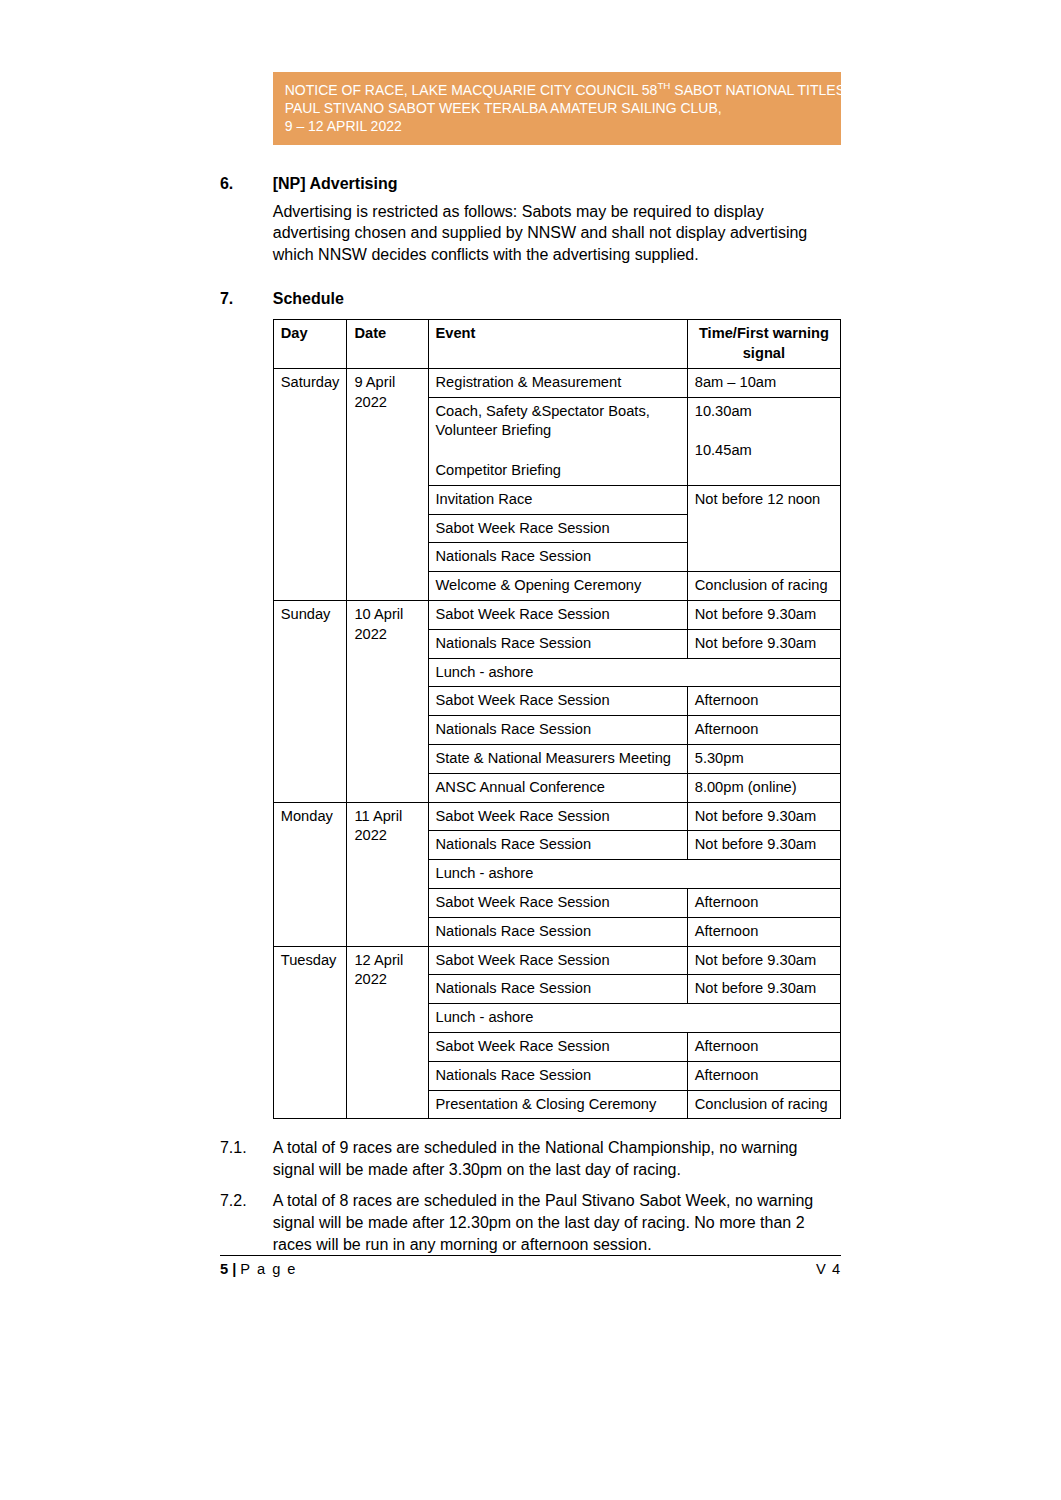NOTICE OF RACE, LAKE MACQUARIE CITY COUNCIL 58TH SABOT NATIONAL TITLES AND
PAUL STIVANO SABOT WEEK TERALBA AMATEUR SAILING CLUB,
9 – 12 APRIL 2022
6.
[NP] Advertising
Advertising is restricted as follows: Sabots may be required to display advertising chosen and supplied by NNSW and shall not display advertising which NNSW decides conflicts with the advertising supplied.
7.
Schedule
| Day | Date | Event | Time/First warning signal |
| --- | --- | --- | --- |
| Saturday | 9 April 2022 | Registration & Measurement | 8am – 10am |
| Coach, Safety &Spectator Boats, Volunteer Briefing Competitor Briefing | 10.30am 10.45am |
| Invitation Race | Not before 12 noon |
| Sabot Week Race Session |
| Nationals Race Session |
| Welcome & Opening Ceremony | Conclusion of racing |
| Sunday | 10 April 2022 | Sabot Week Race Session | Not before 9.30am |
| Nationals Race Session | Not before 9.30am |
| Lunch - ashore |
| Sabot Week Race Session | Afternoon |
| Nationals Race Session | Afternoon |
| State & National Measurers Meeting | 5.30pm |
| ANSC Annual Conference | 8.00pm (online) |
| Monday | 11 April 2022 | Sabot Week Race Session | Not before 9.30am |
| Nationals Race Session | Not before 9.30am |
| Lunch - ashore |
| Sabot Week Race Session | Afternoon |
| Nationals Race Session | Afternoon |
| Tuesday | 12 April 2022 | Sabot Week Race Session | Not before 9.30am |
| Nationals Race Session | Not before 9.30am |
| Lunch - ashore |
| Sabot Week Race Session | Afternoon |
| Nationals Race Session | Afternoon |
| Presentation & Closing Ceremony | Conclusion of racing |
7.1.
A total of 9 races are scheduled in the National Championship, no warning signal will be made after 3.30pm on the last day of racing.
7.2.
A total of 8 races are scheduled in the Paul Stivano Sabot Week, no warning signal will be made after 12.30pm on the last day of racing. No more than 2 races will be run in any morning or afternoon session.
5 | P a g e
V 4